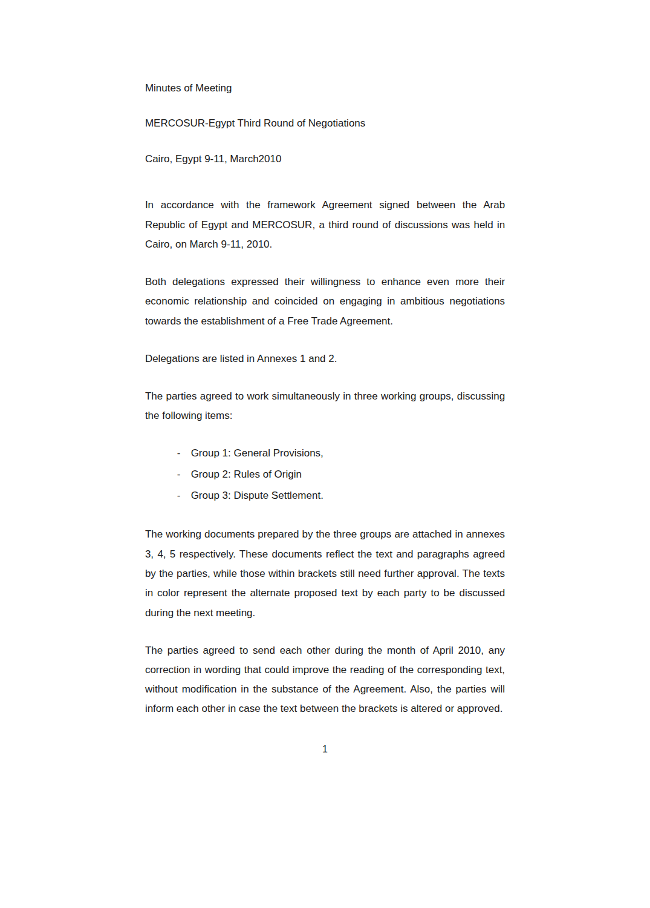Minutes of Meeting
MERCOSUR-Egypt Third Round of Negotiations
Cairo, Egypt 9-11, March2010
In accordance with the framework Agreement signed between the Arab Republic of Egypt and MERCOSUR, a third round of discussions was held in Cairo, on March 9-11, 2010.
Both delegations expressed their willingness to enhance even more their economic relationship and coincided on engaging in ambitious negotiations towards the establishment of a Free Trade Agreement.
Delegations are listed in Annexes 1 and 2.
The parties agreed to work simultaneously in three working groups, discussing the following items:
Group 1: General Provisions,
Group 2: Rules of Origin
Group 3: Dispute Settlement.
The working documents prepared by the three groups are attached in annexes 3, 4, 5 respectively. These documents reflect the text and paragraphs agreed by the parties, while those within brackets still need further approval. The texts in color represent the alternate proposed text by each party to be discussed during the next meeting.
The parties agreed to send each other during the month of April 2010, any correction in wording that could improve the reading of the corresponding text, without modification in the substance of the Agreement. Also, the parties will inform each other in case the text between the brackets is altered or approved.
1